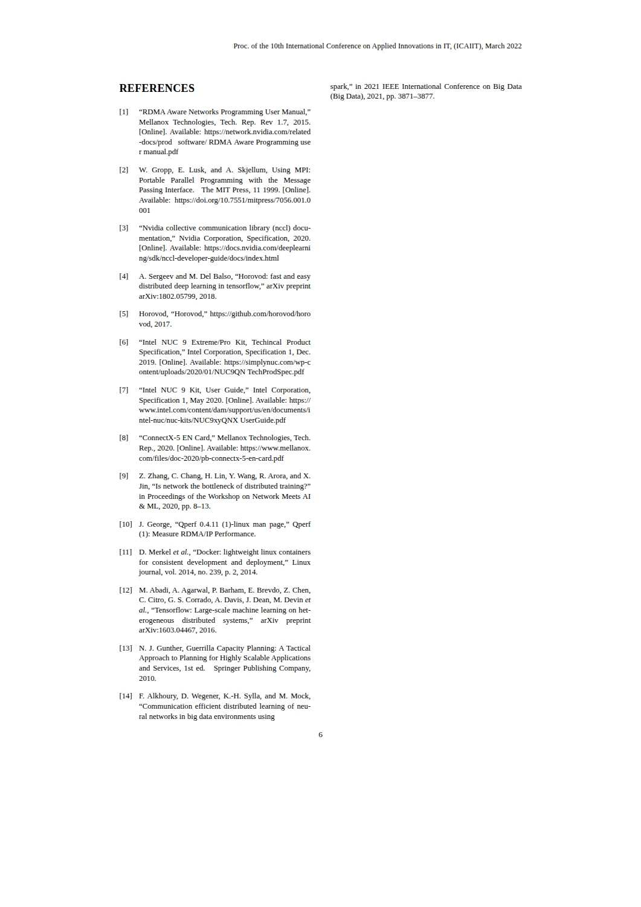Proc. of the 10th International Conference on Applied Innovations in IT, (ICAIIT), March 2022
REFERENCES
[1]“RDMA Aware Networks Programming User Manual,” Mellanox Technologies, Tech. Rep. Rev 1.7, 2015. [Online]. Available: https://network.nvidia.com/related-docs/prod software/ RDMA Aware Programming user manual.pdf
[2] W. Gropp, E. Lusk, and A. Skjellum, Using MPI: Portable Parallel Programming with the Message Passing Interface. The MIT Press, 11 1999. [Online]. Available: https://doi.org/10.7551/mitpress/7056.001.0001
[3]“Nvidia collective communication library (nccl) documentation,” Nvidia Corporation, Specification, 2020. [Online]. Available: https://docs.nvidia.com/deeplearning/sdk/nccl-developer-guide/docs/index.html
[4] A. Sergeev and M. Del Balso, “Horovod: fast and easy distributed deep learning in tensorflow,” arXiv preprint arXiv:1802.05799, 2018.
[5] Horovod, “Horovod,” https://github.com/horovod/horovod, 2017.
[6]“Intel NUC 9 Extreme/Pro Kit, Techincal Product Specification,” Intel Corporation, Specification 1, Dec. 2019. [Online]. Available: https://simplynuc.com/wp-content/uploads/2020/01/NUC9QN TechProdSpec.pdf
[7]“Intel NUC 9 Kit, User Guide,” Intel Corporation, Specification 1, May 2020. [Online]. Available: https://www.intel.com/content/dam/support/us/en/documents/intel-nuc/nuc-kits/NUC9xyQNX UserGuide.pdf
[8]“ConnectX-5 EN Card,” Mellanox Technologies, Tech. Rep., 2020. [Online]. Available: https://www.mellanox.com/files/doc-2020/pb-connectx-5-en-card.pdf
[9] Z. Zhang, C. Chang, H. Lin, Y. Wang, R. Arora, and X. Jin, “Is network the bottleneck of distributed training?” in Proceedings of the Workshop on Network Meets AI & ML, 2020, pp. 8–13.
[10] J. George, “Qperf 0.4.11 (1)-linux man page,” Qperf (1): Measure RDMA/IP Performance.
[11] D. Merkel et al., “Docker: lightweight linux containers for consistent development and deployment,” Linux journal, vol. 2014, no. 239, p. 2, 2014.
[12] M. Abadi, A. Agarwal, P. Barham, E. Brevdo, Z. Chen, C. Citro, G. S. Corrado, A. Davis, J. Dean, M. Devin et al., “Tensorflow: Large-scale machine learning on heterogeneous distributed systems,” arXiv preprint arXiv:1603.04467, 2016.
[13] N. J. Gunther, Guerrilla Capacity Planning: A Tactical Approach to Planning for Highly Scalable Applications and Services, 1st ed. Springer Publishing Company, 2010.
[14] F. Alkhoury, D. Wegener, K.-H. Sylla, and M. Mock, “Communication efficient distributed learning of neu-ral networks in big data environments using
spark,” in 2021 IEEE International Conference on Big Data (Big Data), 2021, pp. 3871–3877.
6